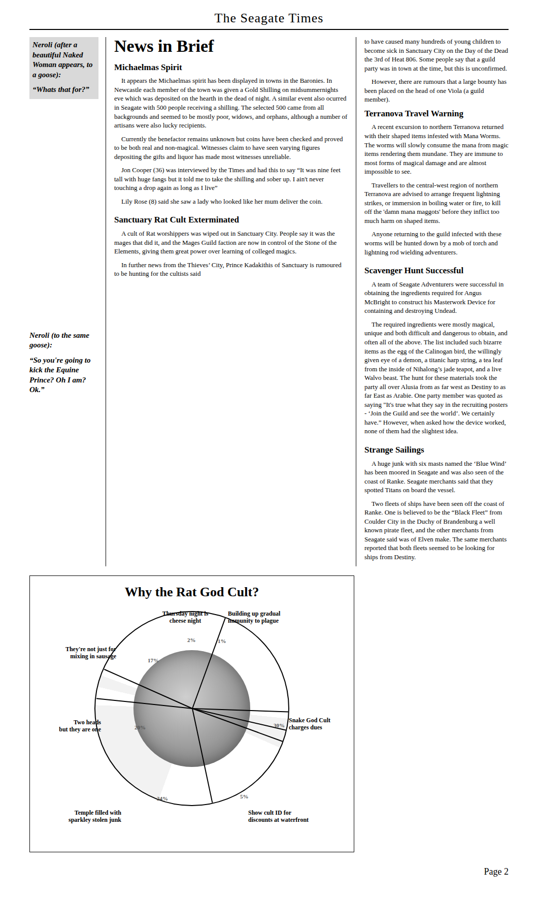The Seagate Times
Neroli (after a beautiful Naked Woman appears, to a goose):
“Whats that for?”
Neroli (to the same goose):
“So you're going to kick the Equine Prince? Oh I am? Ok.”
News in Brief
Michaelmas Spirit
It appears the Michaelmas spirit has been displayed in towns in the Baronies. In Newcastle each member of the town was given a Gold Shilling on midsummernights eve which was deposited on the hearth in the dead of night. A similar event also ocurred in Seagate with 500 people receiving a shilling. The selected 500 came from all backgrounds and seemed to be mostly poor, widows, and orphans, although a number of artisans were also lucky recipients.
Currently the benefactor remains unknown but coins have been checked and proved to be both real and non-magical. Witnesses claim to have seen varying figures depositing the gifts and liquor has made most witnesses unreliable.
Jon Cooper (36) was interviewed by the Times and had this to say “It was nine feet tall with huge fangs but it told me to take the shilling and sober up. I ain't never touching a drop again as long as I live”
Lily Rose (8) said she saw a lady who looked like her mum deliver the coin.
Sanctuary Rat Cult Exterminated
A cult of Rat worshippers was wiped out in Sanctuary City. People say it was the mages that did it, and the Mages Guild faction are now in control of the Stone of the Elements, giving them great power over learning of colleged magics.
In further news from the Thieves’ City, Prince Kadakithis of Sanctuary is rumoured to be hunting for the cultists said
to have caused many hundreds of young children to become sick in Sanctuary City on the Day of the Dead the 3rd of Heat 806. Some people say that a guild party was in town at the time, but this is unconfirmed.
However, there are rumours that a large bounty has been placed on the head of one Viola (a guild member).
Terranova Travel Warning
A recent excursion to northern Terranova returned with their shaped items infested with Mana Worms. The worms will slowly consume the mana from magic items rendering them mundane. They are immune to most forms of magical damage and are almost impossible to see.
Travellers to the central-west region of northern Terranova are advised to arrange frequent lightning strikes, or immersion in boiling water or fire, to kill off the 'damn mana maggots' before they inflict too much harm on shaped items.
Anyone returning to the guild infected with these worms will be hunted down by a mob of torch and lightning rod wielding adventurers.
Scavenger Hunt Successful
A team of Seagate Adventurers were successful in obtaining the ingredients required for Angus McBright to construct his Masterwork Device for containing and destroying Undead.
The required ingredients were mostly magical, unique and both difficult and dangerous to obtain, and often all of the above. The list included such bizarre items as the egg of the Calinogan bird, the willingly given eye of a demon, a titanic harp string, a tea leaf from the inside of Nihalong’s jade teapot, and a live Walvo beast. The hunt for these materials took the party all over Alusia from as far west as Destiny to as far East as Arabie. One party member was quoted as saying "It's true what they say in the recruiting posters - ‘Join the Guild and see the world’. We certainly have.” However, when asked how the device worked, none of them had the slightest idea.
Strange Sailings
A huge junk with six masts named the ‘Blue Wind’ has been moored in Seagate and was also seen of the coast of Ranke. Seagate merchants said that they spotted Titans on board the vessel.
Two fleets of ships have been seen off the coast of Ranke. One is believed to be the “Black Fleet” from Coulder City in the Duchy of Brandenburg a well known pirate fleet, and the other merchants from Seagate said was of Elven make. The same merchants reported that both fleets seemed to be looking for ships from Destiny.
Why the Rat God Cult?
2% 1% 17% 20% 24% 5% 30%
Thursday night is
cheese night
Building up gradual
immunity to plague
They're not just for
mixing in sausage
Two heads
but they are one
Temple filled with
sparkley stolen junk
Show cult ID for
discounts at waterfront
Snake God Cult
charges dues
Page 2